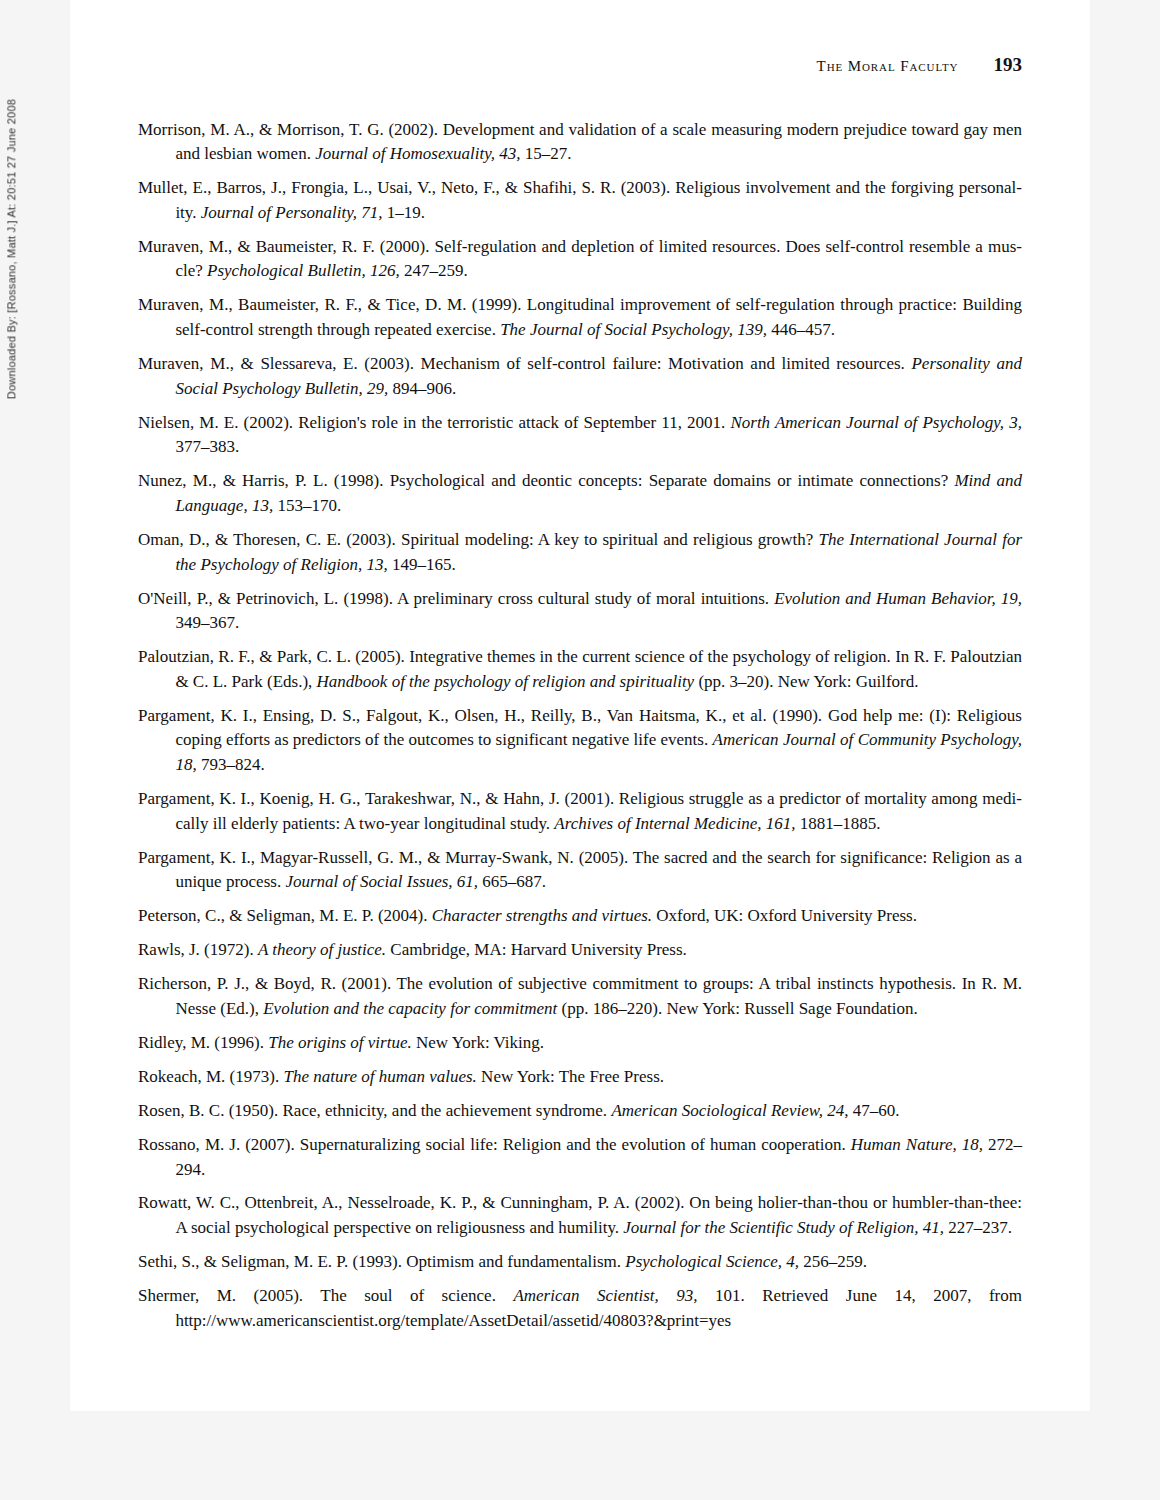Downloaded By: [Rossano, Matt J.] At: 20:51 27 June 2008
The Moral Faculty 193
Morrison, M. A., & Morrison, T. G. (2002). Development and validation of a scale measuring modern prejudice toward gay men and lesbian women. Journal of Homosexuality, 43, 15–27.
Mullet, E., Barros, J., Frongia, L., Usai, V., Neto, F., & Shafihi, S. R. (2003). Religious involvement and the forgiving personality. Journal of Personality, 71, 1–19.
Muraven, M., & Baumeister, R. F. (2000). Self-regulation and depletion of limited resources. Does self-control resemble a muscle? Psychological Bulletin, 126, 247–259.
Muraven, M., Baumeister, R. F., & Tice, D. M. (1999). Longitudinal improvement of self-regulation through practice: Building self-control strength through repeated exercise. The Journal of Social Psychology, 139, 446–457.
Muraven, M., & Slessareva, E. (2003). Mechanism of self-control failure: Motivation and limited resources. Personality and Social Psychology Bulletin, 29, 894–906.
Nielsen, M. E. (2002). Religion's role in the terroristic attack of September 11, 2001. North American Journal of Psychology, 3, 377–383.
Nunez, M., & Harris, P. L. (1998). Psychological and deontic concepts: Separate domains or intimate connections? Mind and Language, 13, 153–170.
Oman, D., & Thoresen, C. E. (2003). Spiritual modeling: A key to spiritual and religious growth? The International Journal for the Psychology of Religion, 13, 149–165.
O'Neill, P., & Petrinovich, L. (1998). A preliminary cross cultural study of moral intuitions. Evolution and Human Behavior, 19, 349–367.
Paloutzian, R. F., & Park, C. L. (2005). Integrative themes in the current science of the psychology of religion. In R. F. Paloutzian & C. L. Park (Eds.), Handbook of the psychology of religion and spirituality (pp. 3–20). New York: Guilford.
Pargament, K. I., Ensing, D. S., Falgout, K., Olsen, H., Reilly, B., Van Haitsma, K., et al. (1990). God help me: (I): Religious coping efforts as predictors of the outcomes to significant negative life events. American Journal of Community Psychology, 18, 793–824.
Pargament, K. I., Koenig, H. G., Tarakeshwar, N., & Hahn, J. (2001). Religious struggle as a predictor of mortality among medically ill elderly patients: A two-year longitudinal study. Archives of Internal Medicine, 161, 1881–1885.
Pargament, K. I., Magyar-Russell, G. M., & Murray-Swank, N. (2005). The sacred and the search for significance: Religion as a unique process. Journal of Social Issues, 61, 665–687.
Peterson, C., & Seligman, M. E. P. (2004). Character strengths and virtues. Oxford, UK: Oxford University Press.
Rawls, J. (1972). A theory of justice. Cambridge, MA: Harvard University Press.
Richerson, P. J., & Boyd, R. (2001). The evolution of subjective commitment to groups: A tribal instincts hypothesis. In R. M. Nesse (Ed.), Evolution and the capacity for commitment (pp. 186–220). New York: Russell Sage Foundation.
Ridley, M. (1996). The origins of virtue. New York: Viking.
Rokeach, M. (1973). The nature of human values. New York: The Free Press.
Rosen, B. C. (1950). Race, ethnicity, and the achievement syndrome. American Sociological Review, 24, 47–60.
Rossano, M. J. (2007). Supernaturalizing social life: Religion and the evolution of human cooperation. Human Nature, 18, 272–294.
Rowatt, W. C., Ottenbreit, A., Nesselroade, K. P., & Cunningham, P. A. (2002). On being holier-than-thou or humbler-than-thee: A social psychological perspective on religiousness and humility. Journal for the Scientific Study of Religion, 41, 227–237.
Sethi, S., & Seligman, M. E. P. (1993). Optimism and fundamentalism. Psychological Science, 4, 256–259.
Shermer, M. (2005). The soul of science. American Scientist, 93, 101. Retrieved June 14, 2007, from http://www.americanscientist.org/template/AssetDetail/assetid/40803?&print=yes